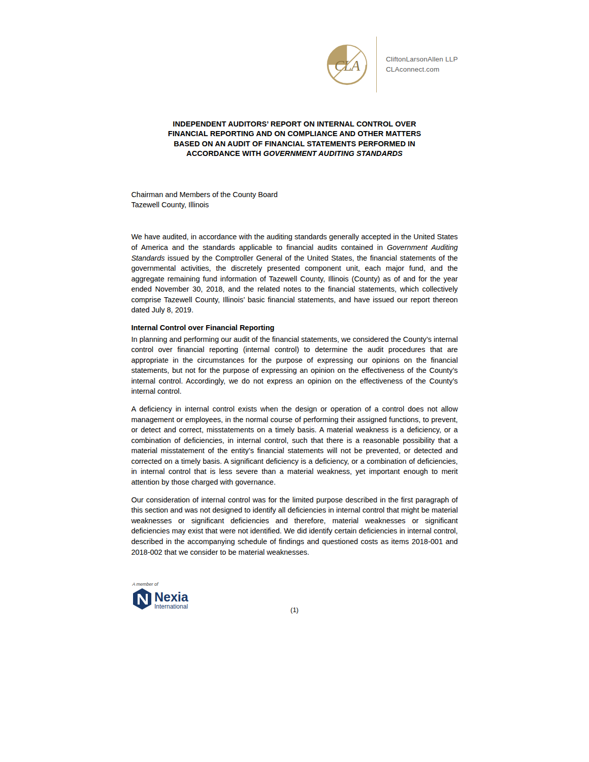CLA
CliftonLarsonAllen LLP
CLAconnect.com
Independent Auditors’ Report on Internal Control over
Financial Reporting and on Compliance and Other Matters
Based on an Audit of Financial Statements Performed in
Accordance with Government Auditing Standards
Chairman and Members of the County Board
Tazewell County, Illinois
We have audited, in accordance with the auditing standards generally accepted in the United States of America and the standards applicable to financial audits contained in Government Auditing Standards issued by the Comptroller General of the United States, the financial statements of the governmental activities, the discretely presented component unit, each major fund, and the aggregate remaining fund information of Tazewell County, Illinois (County) as of and for the year ended November 30, 2018, and the related notes to the financial statements, which collectively comprise Tazewell County, Illinois’ basic financial statements, and have issued our report thereon dated July 8, 2019.
Internal Control over Financial Reporting
In planning and performing our audit of the financial statements, we considered the County’s internal control over financial reporting (internal control) to determine the audit procedures that are appropriate in the circumstances for the purpose of expressing our opinions on the financial statements, but not for the purpose of expressing an opinion on the effectiveness of the County’s internal control. Accordingly, we do not express an opinion on the effectiveness of the County’s internal control.
A deficiency in internal control exists when the design or operation of a control does not allow management or employees, in the normal course of performing their assigned functions, to prevent, or detect and correct, misstatements on a timely basis. A material weakness is a deficiency, or a combination of deficiencies, in internal control, such that there is a reasonable possibility that a material misstatement of the entity’s financial statements will not be prevented, or detected and corrected on a timely basis. A significant deficiency is a deficiency, or a combination of deficiencies, in internal control that is less severe than a material weakness, yet important enough to merit attention by those charged with governance.
Our consideration of internal control was for the limited purpose described in the first paragraph of this section and was not designed to identify all deficiencies in internal control that might be material weaknesses or significant deficiencies and therefore, material weaknesses or significant deficiencies may exist that were not identified. We did identify certain deficiencies in internal control, described in the accompanying schedule of findings and questioned costs as items 2018-001 and 2018-002 that we consider to be material weaknesses.
A member of
Nexia International
(1)